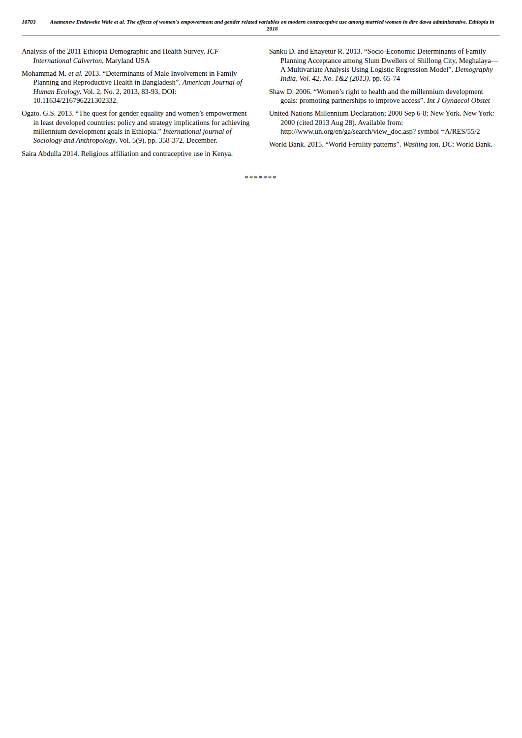10703 Asamenew Endaweke Wale et al. The effects of women's empowerment and gender related variables on modern contraceptive use among married women in dire dawa administrative, Ethiopia in 2018
Analysis of the 2011 Ethiopia Demographic and Health Survey, ICF International Calverton, Maryland USA
Mohammad M. et al. 2013. “Determinants of Male Involvement in Family Planning and Reproductive Health in Bangladesh”, American Journal of Human Ecology, Vol. 2, No. 2, 2013, 83-93, DOI: 10.11634/216796221302332.
Ogato. G.S. 2013. “The quest for gender equality and women’s empowerment in least developed countries: policy and strategy implications for achieving millennium development goals in Ethiopia.” International journal of Sociology and Anthropology, Vol. 5(9), pp. 358-372, December.
Saira Abdulla 2014. Religious affiliation and contraceptive use in Kenya.
Sanku D. and Enayetur R. 2013. “Socio-Economic Determinants of Family Planning Acceptance among Slum Dwellers of Shillong City, Meghalaya—A Multivariate Analysis Using Logistic Regression Model”, Demography India, Vol. 42, No. 1&2 (2013), pp. 65-74
Shaw D. 2006. “Women’s right to health and the millennium development goals: promoting partnerships to improve access”. Int J Gynaecol Obstet
United Nations Millennium Declaration; 2000 Sep 6-8; New York. New York: 2000 (cited 2013 Aug 28). Available from: http://www.un.org/en/ga/search/view_doc.asp? symbol =A/RES/55/2
World Bank. 2015. “World Fertility patterns”. Washing ton, DC: World Bank.
*******